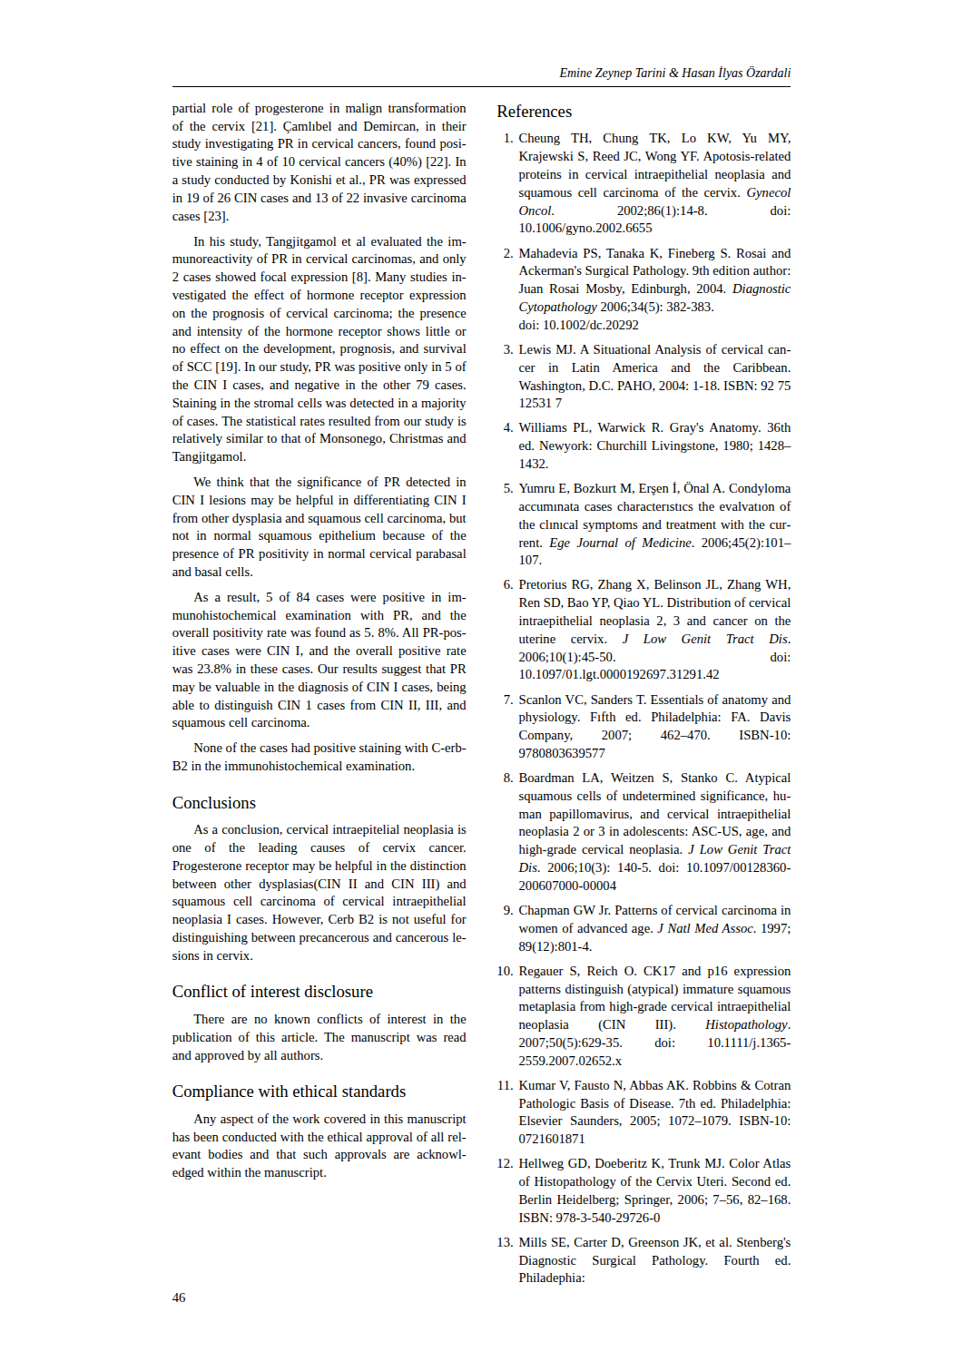Emine Zeynep Tarini & Hasan İlyas Özardali
partial role of progesterone in malign transformation of the cervix [21]. Çamlıbel and Demircan, in their study investigating PR in cervical cancers, found positive staining in 4 of 10 cervical cancers (40%) [22]. In a study conducted by Konishi et al., PR was expressed in 19 of 26 CIN cases and 13 of 22 invasive carcinoma cases [23].
In his study, Tangjitgamol et al evaluated the immunoreactivity of PR in cervical carcinomas, and only 2 cases showed focal expression [8]. Many studies investigated the effect of hormone receptor expression on the prognosis of cervical carcinoma; the presence and intensity of the hormone receptor shows little or no effect on the development, prognosis, and survival of SCC [19]. In our study, PR was positive only in 5 of the CIN I cases, and negative in the other 79 cases. Staining in the stromal cells was detected in a majority of cases. The statistical rates resulted from our study is relatively similar to that of Monsonego, Christmas and Tangjitgamol.
We think that the significance of PR detected in CIN I lesions may be helpful in differentiating CIN I from other dysplasia and squamous cell carcinoma, but not in normal squamous epithelium because of the presence of PR positivity in normal cervical parabasal and basal cells.
As a result, 5 of 84 cases were positive in immunohistochemical examination with PR, and the overall positivity rate was found as 5. 8%. All PR-positive cases were CIN I, and the overall positive rate was 23.8% in these cases. Our results suggest that PR may be valuable in the diagnosis of CIN I cases, being able to distinguish CIN 1 cases from CIN II, III, and squamous cell carcinoma.
None of the cases had positive staining with C-erb-B2 in the immunohistochemical examination.
Conclusions
As a conclusion, cervical intraepitelial neoplasia is one of the leading causes of cervix cancer. Progesterone receptor may be helpful in the distinction between other dysplasias(CIN II and CIN III) and squamous cell carcinoma of cervical intraepithelial neoplasia I cases. However, Cerb B2 is not useful for distinguishing between precancerous and cancerous lesions in cervix.
Conflict of interest disclosure
There are no known conflicts of interest in the publication of this article. The manuscript was read and approved by all authors.
Compliance with ethical standards
Any aspect of the work covered in this manuscript has been conducted with the ethical approval of all relevant bodies and that such approvals are acknowledged within the manuscript.
References
Cheung TH, Chung TK, Lo KW, Yu MY, Krajewski S, Reed JC, Wong YF. Apotosis-related proteins in cervical intraepithelial neoplasia and squamous cell carcinoma of the cervix. Gynecol Oncol. 2002;86(1):14-8. doi: 10.1006/gyno.2002.6655
Mahadevia PS, Tanaka K, Fineberg S. Rosai and Ackerman's Surgical Pathology. 9th edition author: Juan Rosai Mosby, Edinburgh, 2004. Diagnostic Cytopathology 2006;34(5): 382-383.
doi: 10.1002/dc.20292
Lewis MJ. A Situational Analysis of cervical cancer in Latin America and the Caribbean. Washington, D.C. PAHO, 2004: 1-18. ISBN: 92 75 12531 7
Williams PL, Warwick R. Gray's Anatomy. 36th ed. Newyork: Churchill Livingstone, 1980; 1428–1432.
Yumru E, Bozkurt M, Erşen İ, Önal A. Condyloma accumınata cases characterıstıcs the evalvatıon of the clınıcal symptoms and treatment with the current. Ege Journal of Medicine. 2006;45(2):101–107.
Pretorius RG, Zhang X, Belinson JL, Zhang WH, Ren SD, Bao YP, Qiao YL. Distribution of cervical intraepithelial neoplasia 2, 3 and cancer on the uterine cervix. J Low Genit Tract Dis. 2006;10(1):45-50. doi: 10.1097/01.lgt.0000192697.31291.42
Scanlon VC, Sanders T. Essentials of anatomy and physiology. Fıfth ed. Philadelphia: FA. Davis Company, 2007; 462–470. ISBN-10: 9780803639577
Boardman LA, Weitzen S, Stanko C. Atypical squamous cells of undetermined significance, human papillomavirus, and cervical intraepithelial neoplasia 2 or 3 in adolescents: ASC-US, age, and high-grade cervical neoplasia. J Low Genit Tract Dis. 2006;10(3): 140-5. doi: 10.1097/00128360-200607000-00004
Chapman GW Jr. Patterns of cervical carcinoma in women of advanced age. J Natl Med Assoc. 1997; 89(12):801-4.
Regauer S, Reich O. CK17 and p16 expression patterns distinguish (atypical) immature squamous metaplasia from high-grade cervical intraepithelial neoplasia (CIN III). Histopathology. 2007;50(5):629-35. doi: 10.1111/j.1365-2559.2007.02652.x
Kumar V, Fausto N, Abbas AK. Robbins & Cotran Pathologic Basis of Disease. 7th ed. Philadelphia: Elsevier Saunders, 2005; 1072–1079. ISBN-10: 0721601871
Hellweg GD, Doeberitz K, Trunk MJ. Color Atlas of Histopathology of the Cervix Uteri. Second ed. Berlin Heidelberg; Springer, 2006; 7–56, 82–168. ISBN: 978-3-540-29726-0
Mills SE, Carter D, Greenson JK, et al. Stenberg's Diagnostic Surgical Pathology. Fourth ed. Philadephia:
46